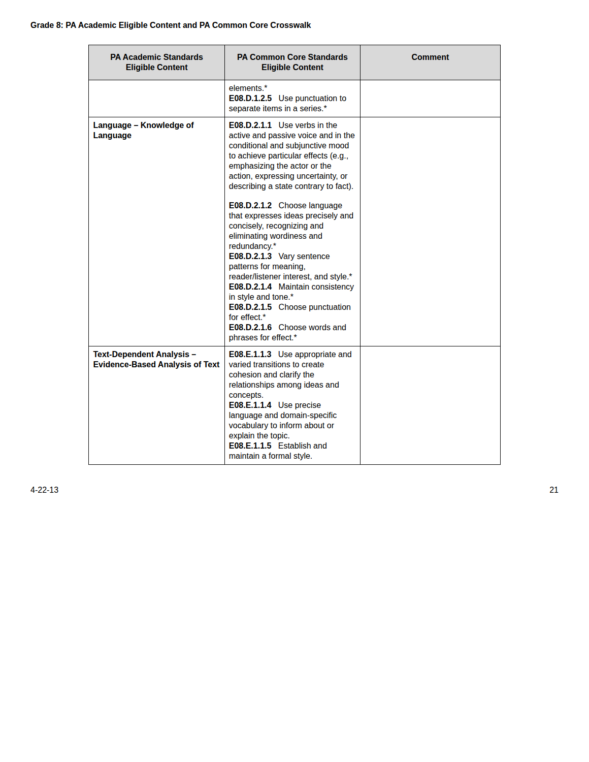Grade 8: PA Academic Eligible Content and PA Common Core Crosswalk
| PA Academic Standards Eligible Content | PA Common Core Standards Eligible Content | Comment |
| --- | --- | --- |
| | elements.* E08.D.1.2.5 Use punctuation to separate items in a series.* | |
| Language – Knowledge of Language | E08.D.2.1.1 Use verbs in the active and passive voice and in the conditional and subjunctive mood to achieve particular effects (e.g., emphasizing the actor or the action, expressing uncertainty, or describing a state contrary to fact). E08.D.2.1.2 Choose language that expresses ideas precisely and concisely, recognizing and eliminating wordiness and redundancy.* E08.D.2.1.3 Vary sentence patterns for meaning, reader/listener interest, and style.* E08.D.2.1.4 Maintain consistency in style and tone.* E08.D.2.1.5 Choose punctuation for effect.* E08.D.2.1.6 Choose words and phrases for effect.* | |
| Text-Dependent Analysis – Evidence-Based Analysis of Text | E08.E.1.1.3 Use appropriate and varied transitions to create cohesion and clarify the relationships among ideas and concepts. E08.E.1.1.4 Use precise language and domain-specific vocabulary to inform about or explain the topic. E08.E.1.1.5 Establish and maintain a formal style. | |
4-22-13
21